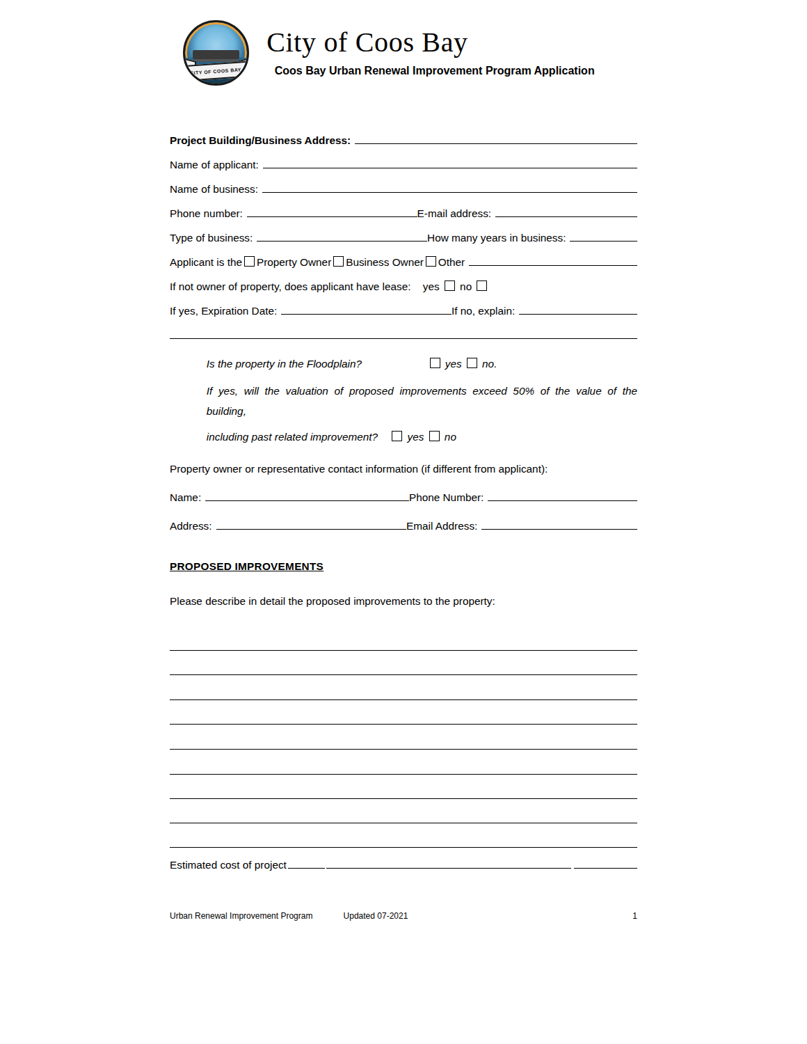CITY OF COOS BAY
City of Coos Bay
Coos Bay Urban Renewal Improvement Program Application
Project Building/Business Address:
Name of applicant:
Name of business:
Phone number: E-mail address:
Type of business: How many years in business:
Applicant is the Property Owner Business Owner Other
If not owner of property, does applicant have lease: yes no
If yes, Expiration Date: If no, explain:
Is the property in the Floodplain? yes no.
If yes, will the valuation of proposed improvements exceed 50% of the value of the building,
including past related improvement? yes no
Property owner or representative contact information (if different from applicant):
Name: Phone Number:
Address: Email Address:
PROPOSED IMPROVEMENTS
Please describe in detail the proposed improvements to the property:
Estimated cost of project
Urban Renewal Improvement Program Updated 07-2021 1